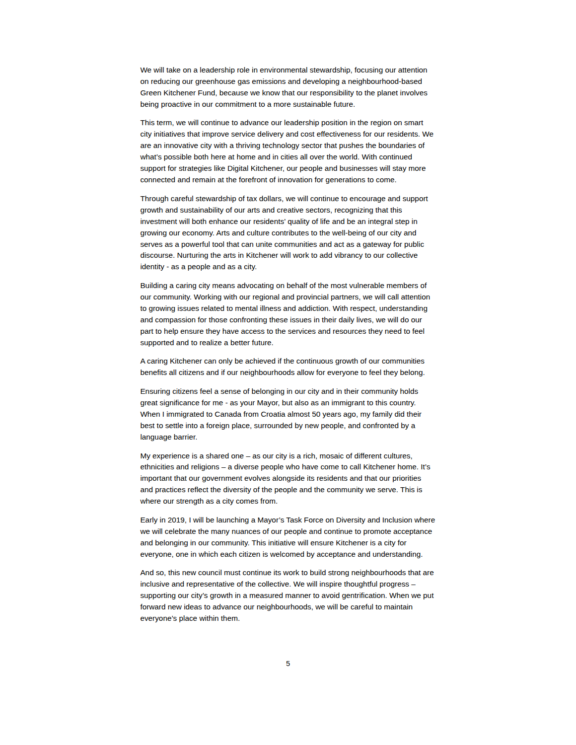We will take on a leadership role in environmental stewardship, focusing our attention on reducing our greenhouse gas emissions and developing a neighbourhood-based Green Kitchener Fund, because we know that our responsibility to the planet involves being proactive in our commitment to a more sustainable future.
This term, we will continue to advance our leadership position in the region on smart city initiatives that improve service delivery and cost effectiveness for our residents. We are an innovative city with a thriving technology sector that pushes the boundaries of what’s possible both here at home and in cities all over the world. With continued support for strategies like Digital Kitchener, our people and businesses will stay more connected and remain at the forefront of innovation for generations to come.
Through careful stewardship of tax dollars, we will continue to encourage and support growth and sustainability of our arts and creative sectors, recognizing that this investment will both enhance our residents’ quality of life and be an integral step in growing our economy. Arts and culture contributes to the well-being of our city and serves as a powerful tool that can unite communities and act as a gateway for public discourse. Nurturing the arts in Kitchener will work to add vibrancy to our collective identity - as a people and as a city.
Building a caring city means advocating on behalf of the most vulnerable members of our community. Working with our regional and provincial partners, we will call attention to growing issues related to mental illness and addiction. With respect, understanding and compassion for those confronting these issues in their daily lives, we will do our part to help ensure they have access to the services and resources they need to feel supported and to realize a better future.
A caring Kitchener can only be achieved if the continuous growth of our communities benefits all citizens and if our neighbourhoods allow for everyone to feel they belong.
Ensuring citizens feel a sense of belonging in our city and in their community holds great significance for me - as your Mayor, but also as an immigrant to this country. When I immigrated to Canada from Croatia almost 50 years ago, my family did their best to settle into a foreign place, surrounded by new people, and confronted by a language barrier.
My experience is a shared one – as our city is a rich, mosaic of different cultures, ethnicities and religions – a diverse people who have come to call Kitchener home. It’s important that our government evolves alongside its residents and that our priorities and practices reflect the diversity of the people and the community we serve. This is where our strength as a city comes from.
Early in 2019, I will be launching a Mayor’s Task Force on Diversity and Inclusion where we will celebrate the many nuances of our people and continue to promote acceptance and belonging in our community. This initiative will ensure Kitchener is a city for everyone, one in which each citizen is welcomed by acceptance and understanding.
And so, this new council must continue its work to build strong neighbourhoods that are inclusive and representative of the collective. We will inspire thoughtful progress – supporting our city’s growth in a measured manner to avoid gentrification. When we put forward new ideas to advance our neighbourhoods, we will be careful to maintain everyone’s place within them.
5